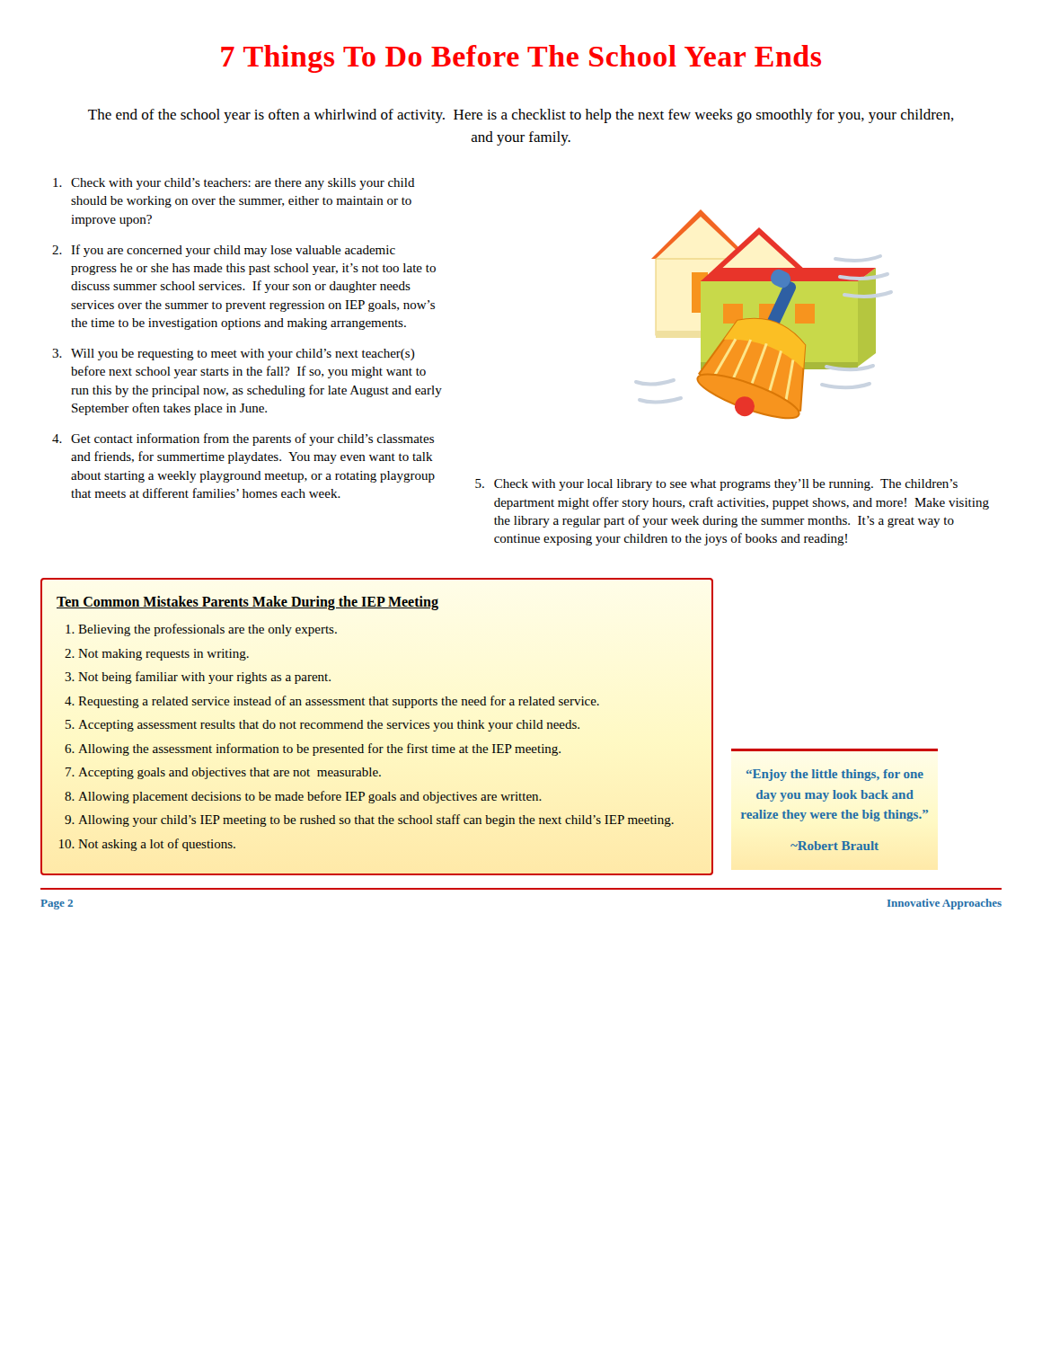7 Things To Do Before The School Year Ends
The end of the school year is often a whirlwind of activity. Here is a checklist to help the next few weeks go smoothly for you, your children, and your family.
Check with your child’s teachers: are there any skills your child should be working on over the summer, either to maintain or to improve upon?
If you are concerned your child may lose valuable academic progress he or she has made this past school year, it’s not too late to discuss summer school services. If your son or daughter needs services over the summer to prevent regression on IEP goals, now’s the time to be investigation options and making arrangements.
Will you be requesting to meet with your child’s next teacher(s) before next school year starts in the fall? If so, you might want to run this by the principal now, as scheduling for late August and early September often takes place in June.
Get contact information from the parents of your child’s classmates and friends, for summertime playdates. You may even want to talk about starting a weekly playground meetup, or a rotating playgroup that meets at different families’ homes each week.
5. Check with your local library to see what programs they’ll be running. The children’s department might offer story hours, craft activities, puppet shows, and more! Make visiting the library a regular part of your week during the summer months. It’s a great way to continue exposing your children to the joys of books and reading!
Ten Common Mistakes Parents Make During the IEP Meeting
Believing the professionals are the only experts.
Not making requests in writing.
Not being familiar with your rights as a parent.
Requesting a related service instead of an assessment that supports the need for a related service.
Accepting assessment results that do not recommend the services you think your child needs.
Allowing the assessment information to be presented for the first time at the IEP meeting.
Accepting goals and objectives that are not measurable.
Allowing placement decisions to be made before IEP goals and objectives are written.
Allowing your child’s IEP meeting to be rushed so that the school staff can begin the next child’s IEP meeting.
Not asking a lot of questions.
“Enjoy the little things, for one day you may look back and realize they were the big things.”
~Robert Brault
Page 2 Innovative Approaches